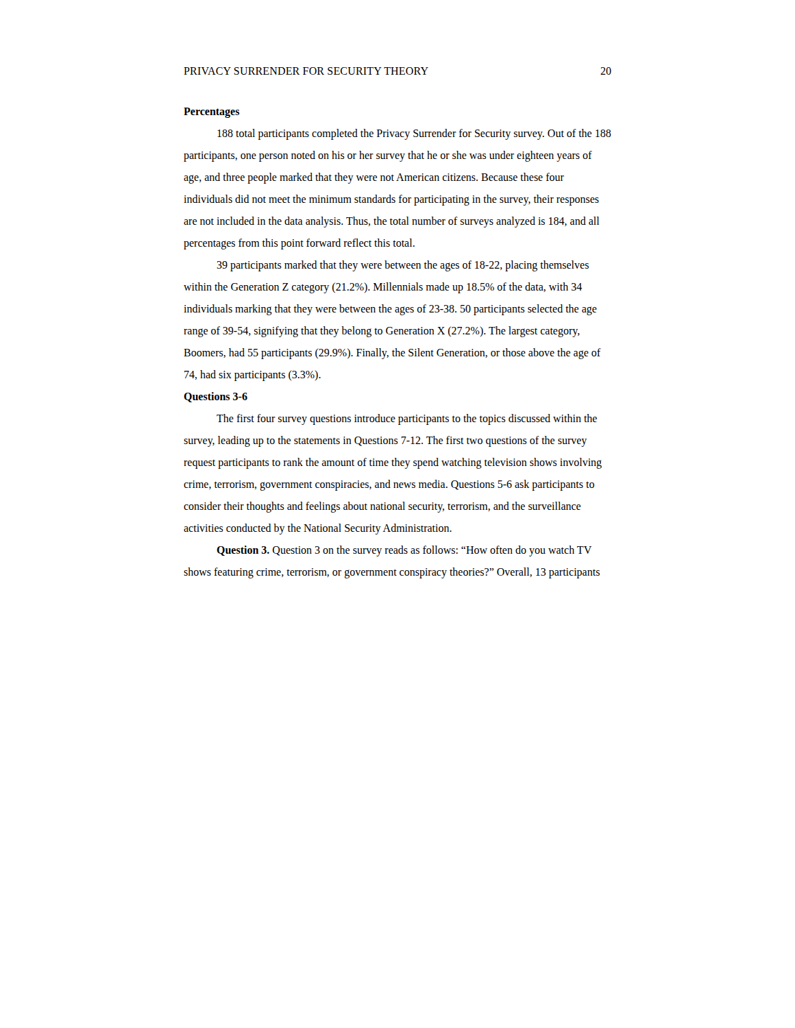Privacy Surrender for Security Theory 20
Percentages
188 total participants completed the Privacy Surrender for Security survey. Out of the 188 participants, one person noted on his or her survey that he or she was under eighteen years of age, and three people marked that they were not American citizens. Because these four individuals did not meet the minimum standards for participating in the survey, their responses are not included in the data analysis. Thus, the total number of surveys analyzed is 184, and all percentages from this point forward reflect this total.
39 participants marked that they were between the ages of 18-22, placing themselves within the Generation Z category (21.2%). Millennials made up 18.5% of the data, with 34 individuals marking that they were between the ages of 23-38. 50 participants selected the age range of 39-54, signifying that they belong to Generation X (27.2%). The largest category, Boomers, had 55 participants (29.9%). Finally, the Silent Generation, or those above the age of 74, had six participants (3.3%).
Questions 3-6
The first four survey questions introduce participants to the topics discussed within the survey, leading up to the statements in Questions 7-12. The first two questions of the survey request participants to rank the amount of time they spend watching television shows involving crime, terrorism, government conspiracies, and news media. Questions 5-6 ask participants to consider their thoughts and feelings about national security, terrorism, and the surveillance activities conducted by the National Security Administration.
Question 3. Question 3 on the survey reads as follows: “How often do you watch TV shows featuring crime, terrorism, or government conspiracy theories?” Overall, 13 participants